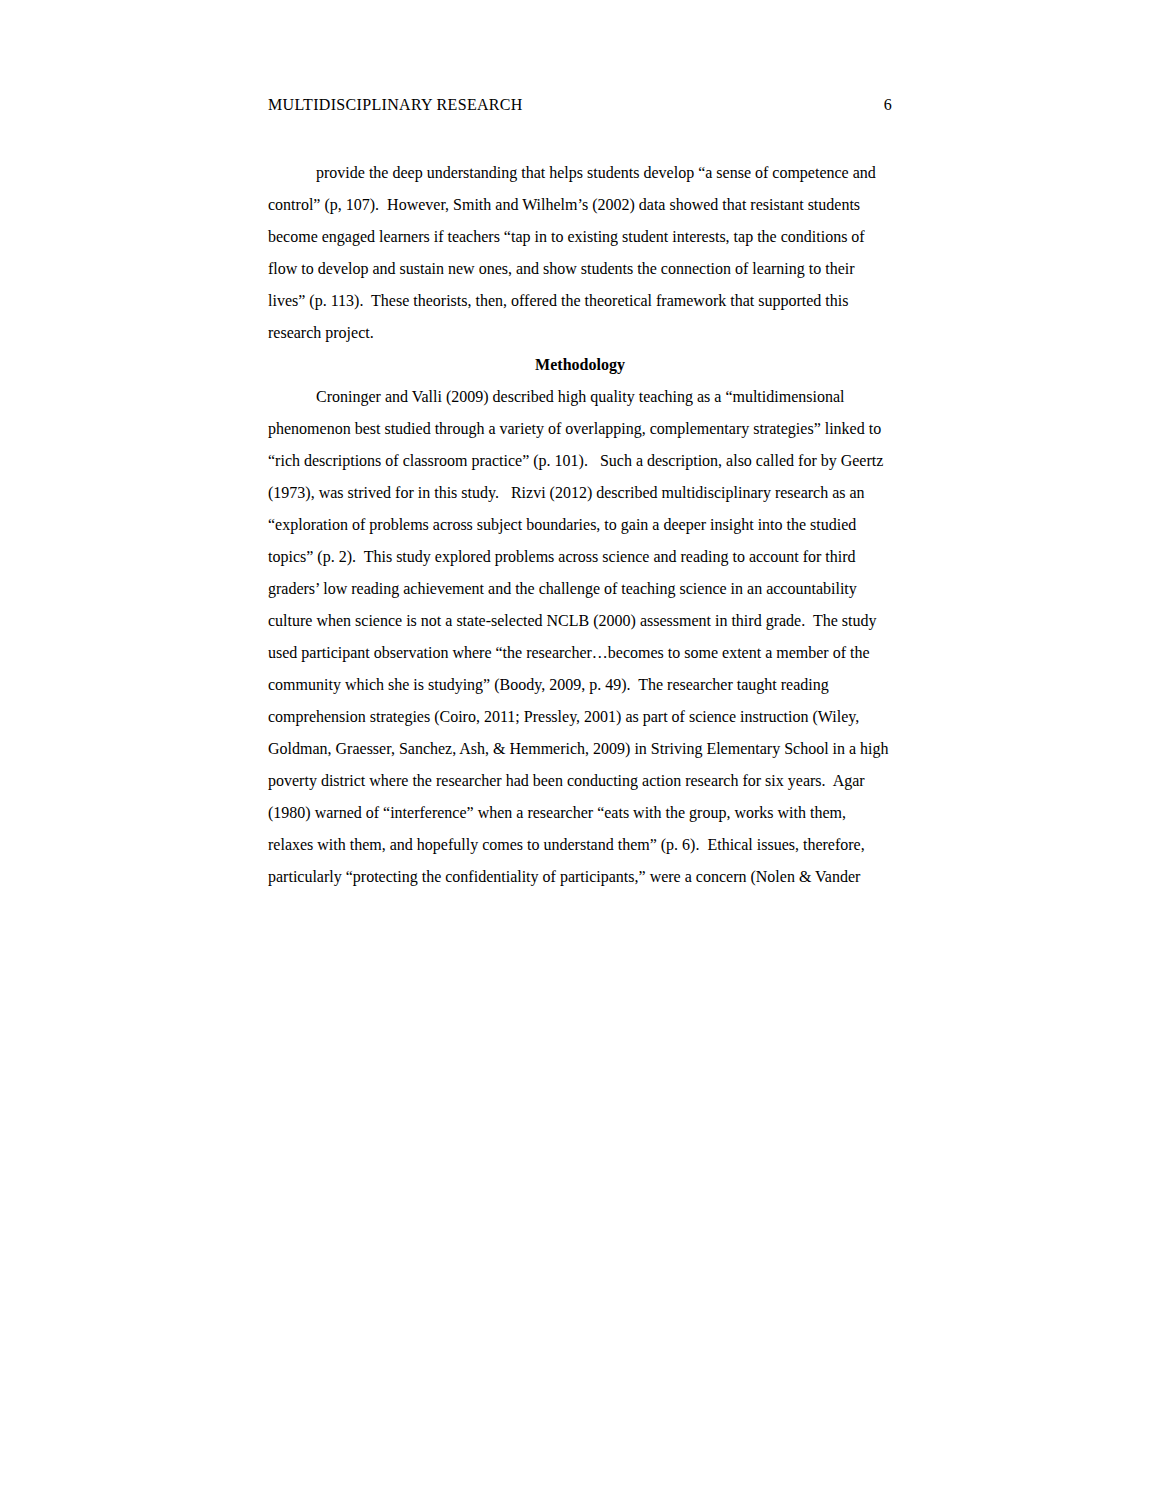Multidisciplinary Research 6
provide the deep understanding that helps students develop “a sense of competence and control” (p, 107). However, Smith and Wilhelm’s (2002) data showed that resistant students become engaged learners if teachers “tap in to existing student interests, tap the conditions of flow to develop and sustain new ones, and show students the connection of learning to their lives” (p. 113). These theorists, then, offered the theoretical framework that supported this research project.
Methodology
Croninger and Valli (2009) described high quality teaching as a “multidimensional phenomenon best studied through a variety of overlapping, complementary strategies” linked to “rich descriptions of classroom practice” (p. 101). Such a description, also called for by Geertz (1973), was strived for in this study. Rizvi (2012) described multidisciplinary research as an “exploration of problems across subject boundaries, to gain a deeper insight into the studied topics” (p. 2). This study explored problems across science and reading to account for third graders’ low reading achievement and the challenge of teaching science in an accountability culture when science is not a state-selected NCLB (2000) assessment in third grade. The study used participant observation where “the researcher…becomes to some extent a member of the community which she is studying” (Boody, 2009, p. 49). The researcher taught reading comprehension strategies (Coiro, 2011; Pressley, 2001) as part of science instruction (Wiley, Goldman, Graesser, Sanchez, Ash, & Hemmerich, 2009) in Striving Elementary School in a high poverty district where the researcher had been conducting action research for six years. Agar (1980) warned of “interference” when a researcher “eats with the group, works with them, relaxes with them, and hopefully comes to understand them” (p. 6). Ethical issues, therefore, particularly “protecting the confidentiality of participants,” were a concern (Nolen & Vander